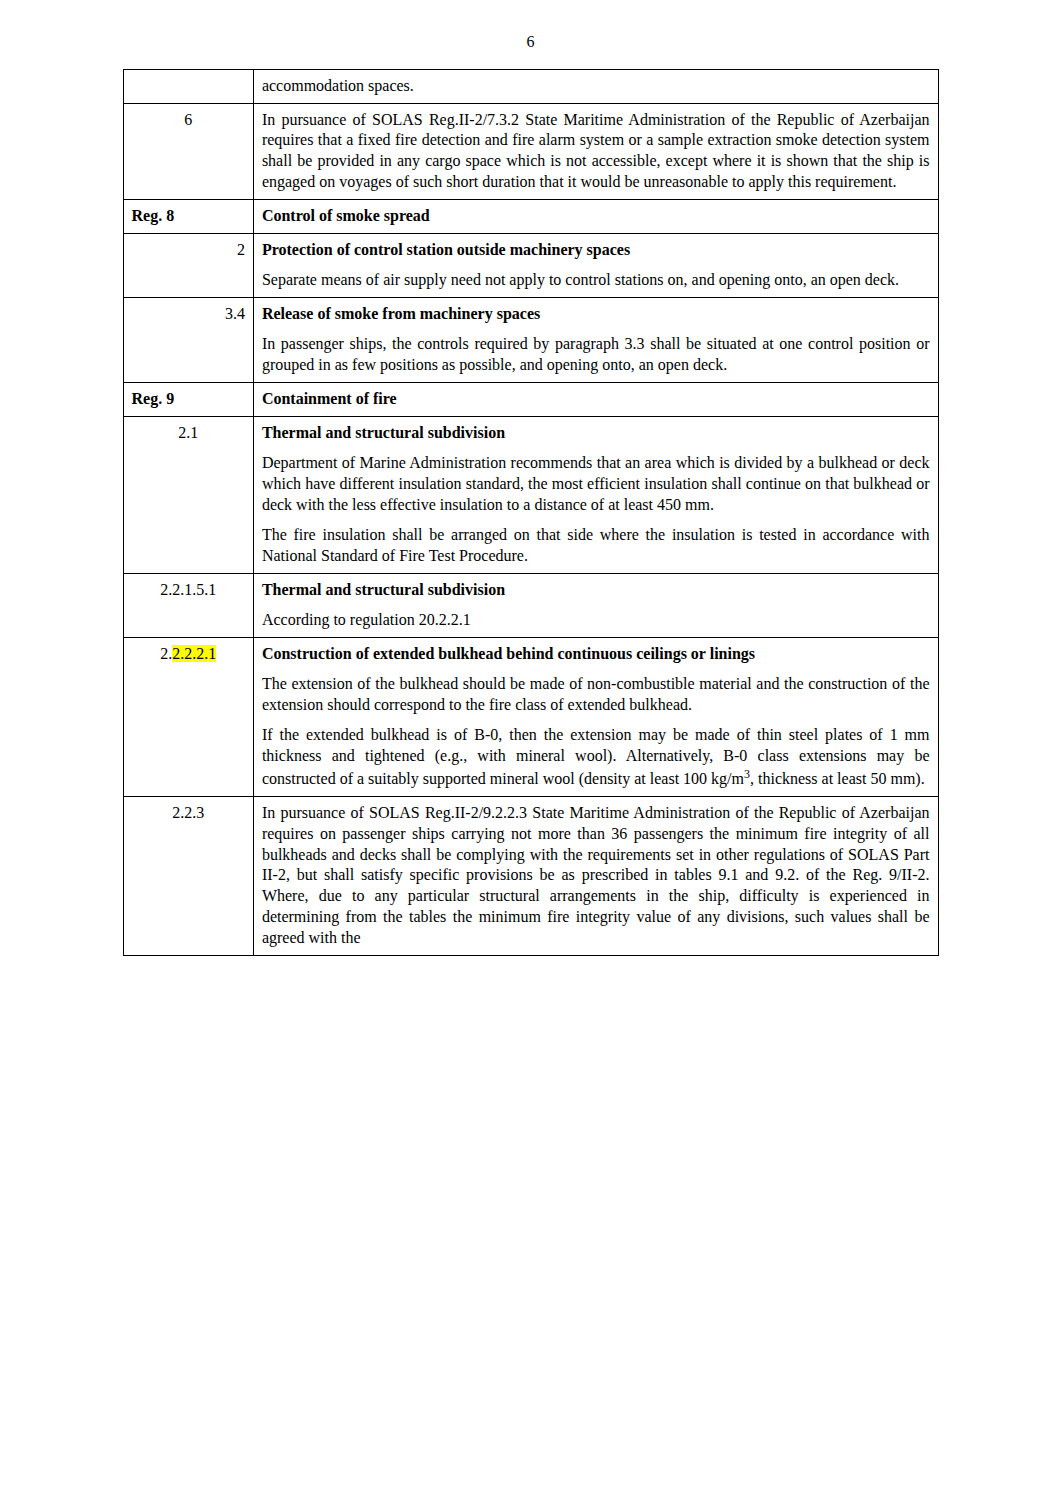6
| | accommodation spaces. |
| 6 | In pursuance of SOLAS Reg.II-2/7.3.2 State Maritime Administration of the Republic of Azerbaijan requires that a fixed fire detection and fire alarm system or a sample extraction smoke detection system shall be provided in any cargo space which is not accessible, except where it is shown that the ship is engaged on voyages of such short duration that it would be unreasonable to apply this requirement. |
| Reg. 8 | Control of smoke spread |
| 2 | Protection of control station outside machinery spaces Separate means of air supply need not apply to control stations on, and opening onto, an open deck. |
| 3.4 | Release of smoke from machinery spaces In passenger ships, the controls required by paragraph 3.3 shall be situated at one control position or grouped in as few positions as possible, and opening onto, an open deck. |
| Reg. 9 | Containment of fire |
| 2.1 | Thermal and structural subdivision Department of Marine Administration recommends that an area which is divided by a bulkhead or deck which have different insulation standard, the most efficient insulation shall continue on that bulkhead or deck with the less effective insulation to a distance of at least 450 mm. The fire insulation shall be arranged on that side where the insulation is tested in accordance with National Standard of Fire Test Procedure. |
| 2.2.1.5.1 | Thermal and structural subdivision According to regulation 20.2.2.1 |
| 2. 2.2.2.1 | Construction of extended bulkhead behind continuous ceilings or linings The extension of the bulkhead should be made of non-combustible material and the construction of the extension should correspond to the fire class of extended bulkhead. If the extended bulkhead is of B-0, then the extension may be made of thin steel plates of 1 mm thickness and tightened (e.g., with mineral wool). Alternatively, B-0 class extensions may be constructed of a suitably supported mineral wool (density at least 100 kg/m 3 , thickness at least 50 mm). |
| 2.2.3 | In pursuance of SOLAS Reg.II-2/9.2.2.3 State Maritime Administration of the Republic of Azerbaijan requires on passenger ships carrying not more than 36 passengers the minimum fire integrity of all bulkheads and decks shall be complying with the requirements set in other regulations of SOLAS Part II-2, but shall satisfy specific provisions be as prescribed in tables 9.1 and 9.2. of the Reg. 9/II-2. Where, due to any particular structural arrangements in the ship, difficulty is experienced in determining from the tables the minimum fire integrity value of any divisions, such values shall be agreed with the |